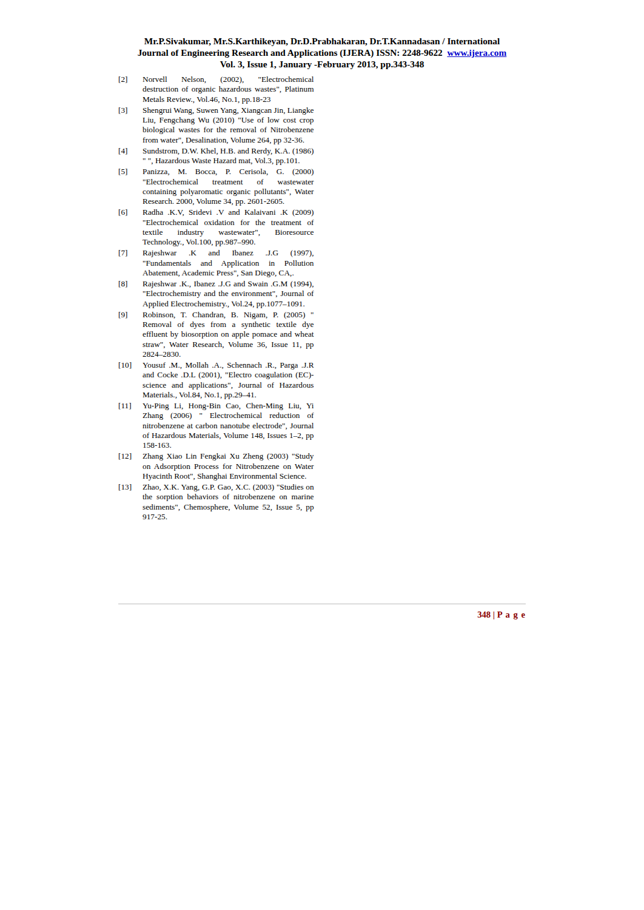Mr.P.Sivakumar, Mr.S.Karthikeyan, Dr.D.Prabhakaran, Dr.T.Kannadasan / International
Journal of Engineering Research and Applications (IJERA) ISSN: 2248-9622 www.ijera.com
Vol. 3, Issue 1, January -February 2013, pp.343-348
[2]
Norvell Nelson, (2002), "Electrochemical destruction of organic hazardous wastes", Platinum Metals Review., Vol.46, No.1, pp.18-23
[3]
Shengrui Wang, Suwen Yang, Xiangcan Jin, Liangke Liu, Fengchang Wu (2010) "Use of low cost crop biological wastes for the removal of Nitrobenzene from water", Desalination, Volume 264, pp 32-36.
[4]
Sundstrom, D.W. Khel, H.B. and Rerdy, K.A. (1986) " ", Hazardous Waste Hazard mat, Vol.3, pp.101.
[5]
Panizza, M. Bocca, P. Cerisola, G. (2000) "Electrochemical treatment of wastewater containing polyaromatic organic pollutants", Water Research. 2000, Volume 34, pp. 2601-2605.
[6]
Radha .K.V, Sridevi .V and Kalaivani .K (2009) "Electrochemical oxidation for the treatment of textile industry wastewater", Bioresource Technology., Vol.100, pp.987–990.
[7]
Rajeshwar .K and Ibanez .J.G (1997), "Fundamentals and Application in Pollution Abatement, Academic Press", San Diego, CA,.
[8]
Rajeshwar .K., Ibanez .J.G and Swain .G.M (1994), "Electrochemistry and the environment", Journal of Applied Electrochemistry., Vol.24, pp.1077–1091.
[9]
Robinson, T. Chandran, B. Nigam, P. (2005) " Removal of dyes from a synthetic textile dye effluent by biosorption on apple pomace and wheat straw", Water Research, Volume 36, Issue 11, pp 2824–2830.
[10]
Yousuf .M., Mollah .A., Schennach .R., Parga .J.R and Cocke .D.L (2001), "Electro coagulation (EC)-science and applications", Journal of Hazardous Materials., Vol.84, No.1, pp.29–41.
[11]
Yu-Ping Li, Hong-Bin Cao, Chen-Ming Liu, Yi Zhang (2006) " Electrochemical reduction of nitrobenzene at carbon nanotube electrode", Journal of Hazardous Materials, Volume 148, Issues 1–2, pp 158-163.
[12]
Zhang Xiao Lin Fengkai Xu Zheng (2003) "Study on Adsorption Process for Nitrobenzene on Water Hyacinth Root", Shanghai Environmental Science.
[13]
Zhao, X.K. Yang, G.P. Gao, X.C. (2003) "Studies on the sorption behaviors of nitrobenzene on marine sediments", Chemosphere, Volume 52, Issue 5, pp 917-25.
348 | P a g e